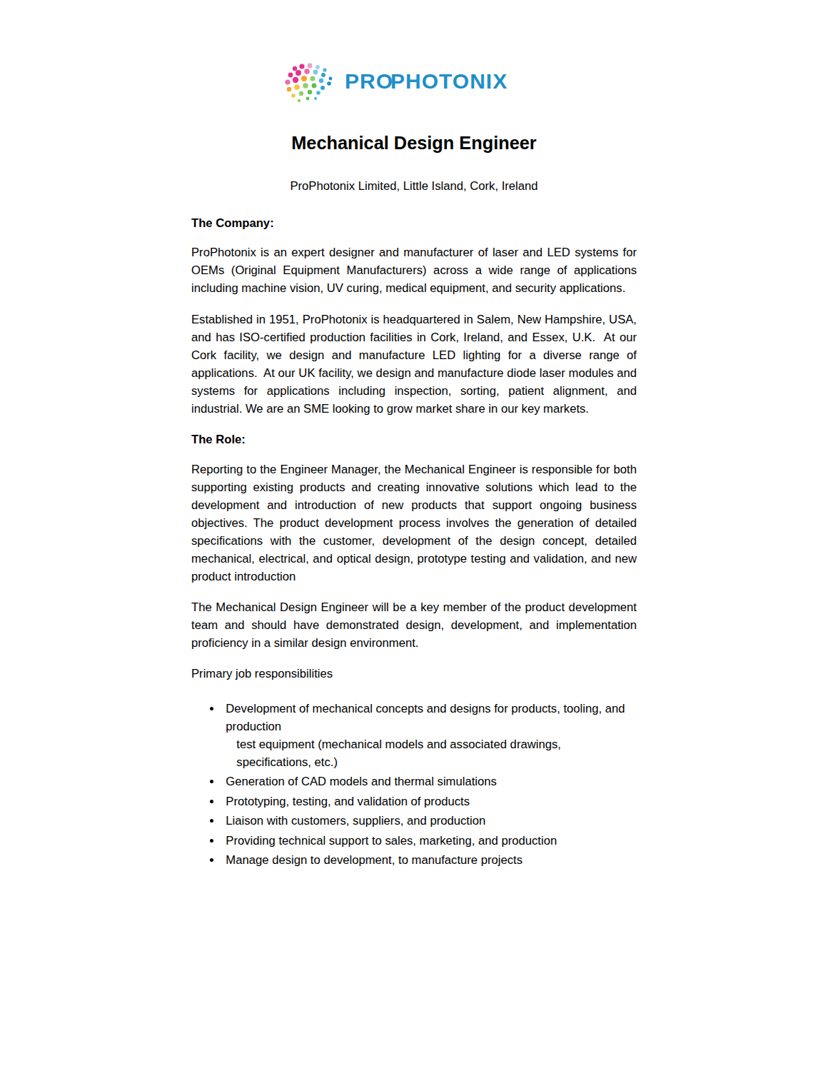PRO PHOTONIX
Mechanical Design Engineer
ProPhotonix Limited, Little Island, Cork, Ireland
The Company:
ProPhotonix is an expert designer and manufacturer of laser and LED systems for OEMs (Original Equipment Manufacturers) across a wide range of applications including machine vision, UV curing, medical equipment, and security applications.
Established in 1951, ProPhotonix is headquartered in Salem, New Hampshire, USA, and has ISO-certified production facilities in Cork, Ireland, and Essex, U.K. At our Cork facility, we design and manufacture LED lighting for a diverse range of applications. At our UK facility, we design and manufacture diode laser modules and systems for applications including inspection, sorting, patient alignment, and industrial. We are an SME looking to grow market share in our key markets.
The Role:
Reporting to the Engineer Manager, the Mechanical Engineer is responsible for both supporting existing products and creating innovative solutions which lead to the development and introduction of new products that support ongoing business objectives. The product development process involves the generation of detailed specifications with the customer, development of the design concept, detailed mechanical, electrical, and optical design, prototype testing and validation, and new product introduction
The Mechanical Design Engineer will be a key member of the product development team and should have demonstrated design, development, and implementation proficiency in a similar design environment.
Primary job responsibilities
Development of mechanical concepts and designs for products, tooling, and productiontest equipment (mechanical models and associated drawings, specifications, etc.)
Generation of CAD models and thermal simulations
Prototyping, testing, and validation of products
Liaison with customers, suppliers, and production
Providing technical support to sales, marketing, and production
Manage design to development, to manufacture projects